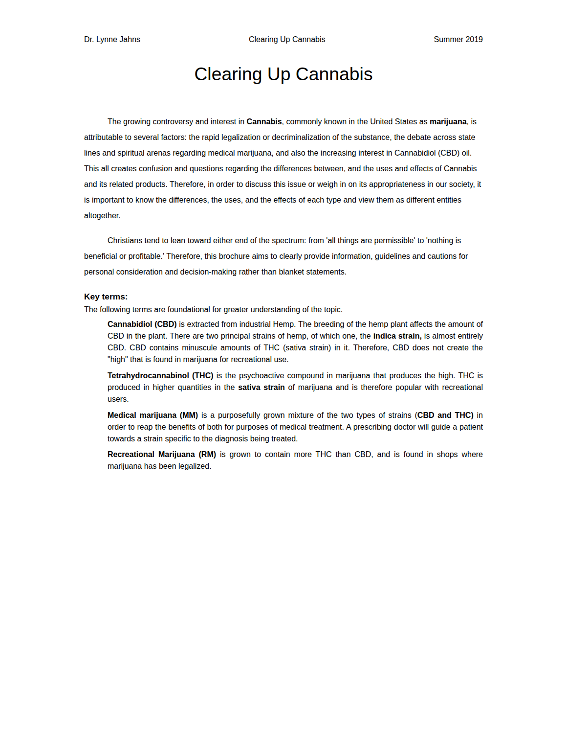Dr. Lynne Jahns Clearing Up Cannabis Summer 2019
Clearing Up Cannabis
The growing controversy and interest in Cannabis, commonly known in the United States as marijuana, is attributable to several factors: the rapid legalization or decriminalization of the substance, the debate across state lines and spiritual arenas regarding medical marijuana, and also the increasing interest in Cannabidiol (CBD) oil. This all creates confusion and questions regarding the differences between, and the uses and effects of Cannabis and its related products. Therefore, in order to discuss this issue or weigh in on its appropriateness in our society, it is important to know the differences, the uses, and the effects of each type and view them as different entities altogether.
Christians tend to lean toward either end of the spectrum: from 'all things are permissible' to 'nothing is beneficial or profitable.' Therefore, this brochure aims to clearly provide information, guidelines and cautions for personal consideration and decision-making rather than blanket statements.
Key terms:
The following terms are foundational for greater understanding of the topic.
Cannabidiol (CBD) is extracted from industrial Hemp. The breeding of the hemp plant affects the amount of CBD in the plant. There are two principal strains of hemp, of which one, the indica strain, is almost entirely CBD. CBD contains minuscule amounts of THC (sativa strain) in it. Therefore, CBD does not create the "high" that is found in marijuana for recreational use.
Tetrahydrocannabinol (THC) is the psychoactive compound in marijuana that produces the high. THC is produced in higher quantities in the sativa strain of marijuana and is therefore popular with recreational users.
Medical marijuana (MM) is a purposefully grown mixture of the two types of strains (CBD and THC) in order to reap the benefits of both for purposes of medical treatment. A prescribing doctor will guide a patient towards a strain specific to the diagnosis being treated.
Recreational Marijuana (RM) is grown to contain more THC than CBD, and is found in shops where marijuana has been legalized.